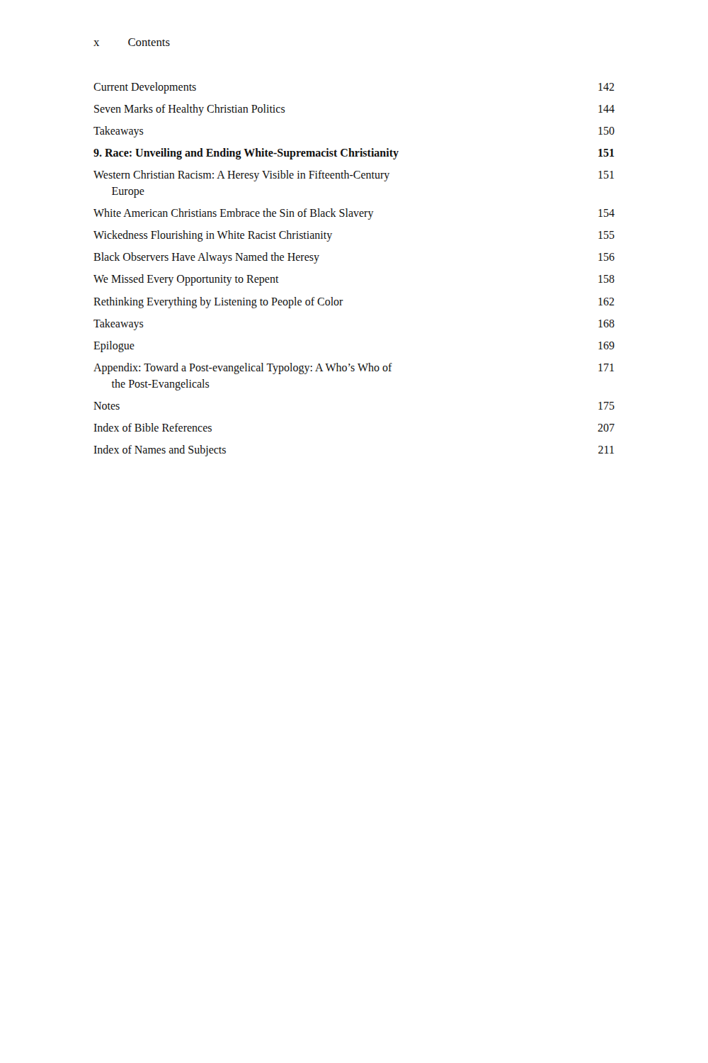x Contents
Current Developments 142
Seven Marks of Healthy Christian Politics 144
Takeaways 150
9. Race: Unveiling and Ending White-Supremacist Christianity 151
Western Christian Racism: A Heresy Visible in Fifteenth-CenturyEurope 151
White American Christians Embrace the Sin of Black Slavery 154
Wickedness Flourishing in White Racist Christianity 155
Black Observers Have Always Named the Heresy 156
We Missed Every Opportunity to Repent 158
Rethinking Everything by Listening to People of Color 162
Takeaways 168
Epilogue 169
Appendix: Toward a Post-evangelical Typology: A Who’s Who ofthe Post-Evangelicals 171
Notes 175
Index of Bible References 207
Index of Names and Subjects 211